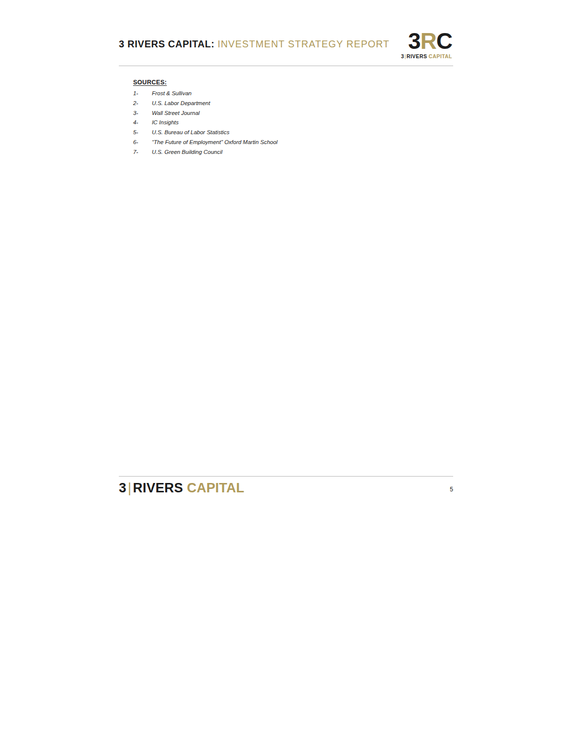3 RIVERS CAPITAL: INVESTMENT STRATEGY REPORT
3RC
3|RIVERS CAPITAL
SOURCES:
1-Frost & Sullivan
2-U.S. Labor Department
3-Wall Street Journal
4-IC Insights
5-U.S. Bureau of Labor Statistics
6-“The Future of Employment” Oxford Martin School
7-U.S. Green Building Council
3|RIVERS CAPITAL
5